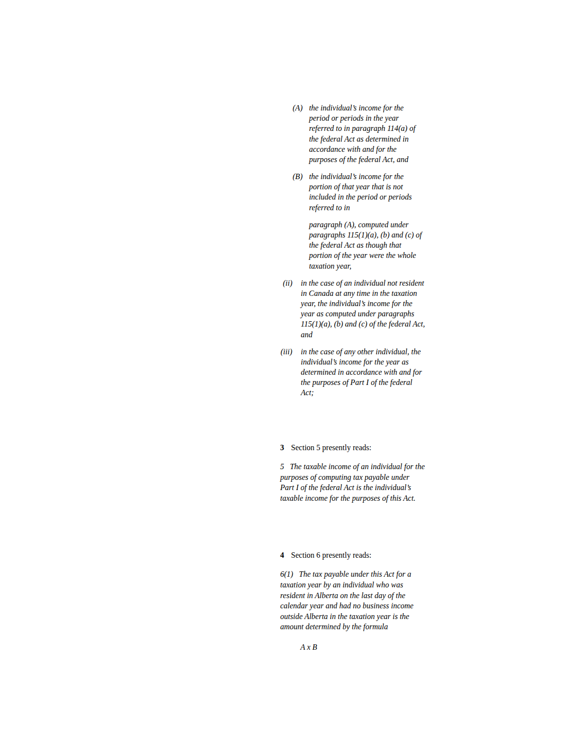(A)
the individual’s income for the period or periods in the year referred to in paragraph 114(a) of the federal Act as determined in accordance with and for the purposes of the federal Act, and
(B)
the individual’s income for the portion of that year that is not included in the period or periods referred to in
paragraph (A), computed under paragraphs 115(1)(a), (b) and (c) of the federal Act as though that portion of the year were the whole taxation year,
(ii)
in the case of an individual not resident in Canada at any time in the taxation year, the individual’s income for the year as computed under paragraphs 115(1)(a), (b) and (c) of the federal Act, and
(iii)
in the case of any other individual, the individual’s income for the year as determined in accordance with and for the purposes of Part I of the federal Act;
3 Section 5 presently reads:
5 The taxable income of an individual for the purposes of computing tax payable under Part I of the federal Act is the individual’s taxable income for the purposes of this Act.
4 Section 6 presently reads:
6(1) The tax payable under this Act for a taxation year by an individual who was resident in Alberta on the last day of the calendar year and had no business income outside Alberta in the taxation year is the amount determined by the formula
A x B